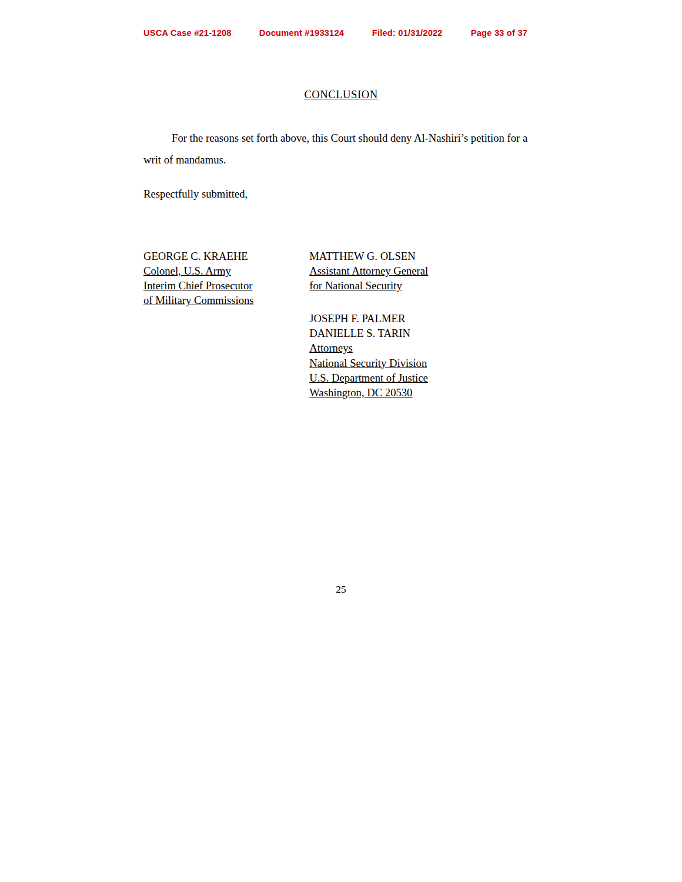USCA Case #21-1208 Document #1933124 Filed: 01/31/2022 Page 33 of 37
CONCLUSION
For the reasons set forth above, this Court should deny Al-Nashiri’s petition for a writ of mandamus.
Respectfully submitted,
| GEORGE C. KRAEHE Colonel, U.S. Army Interim Chief Prosecutor of Military Commissions | MATTHEW G. OLSEN Assistant Attorney General for National Security JOSEPH F. PALMER DANIELLE S. TARIN Attorneys National Security Division U.S. Department of Justice Washington, DC 20530 |
25